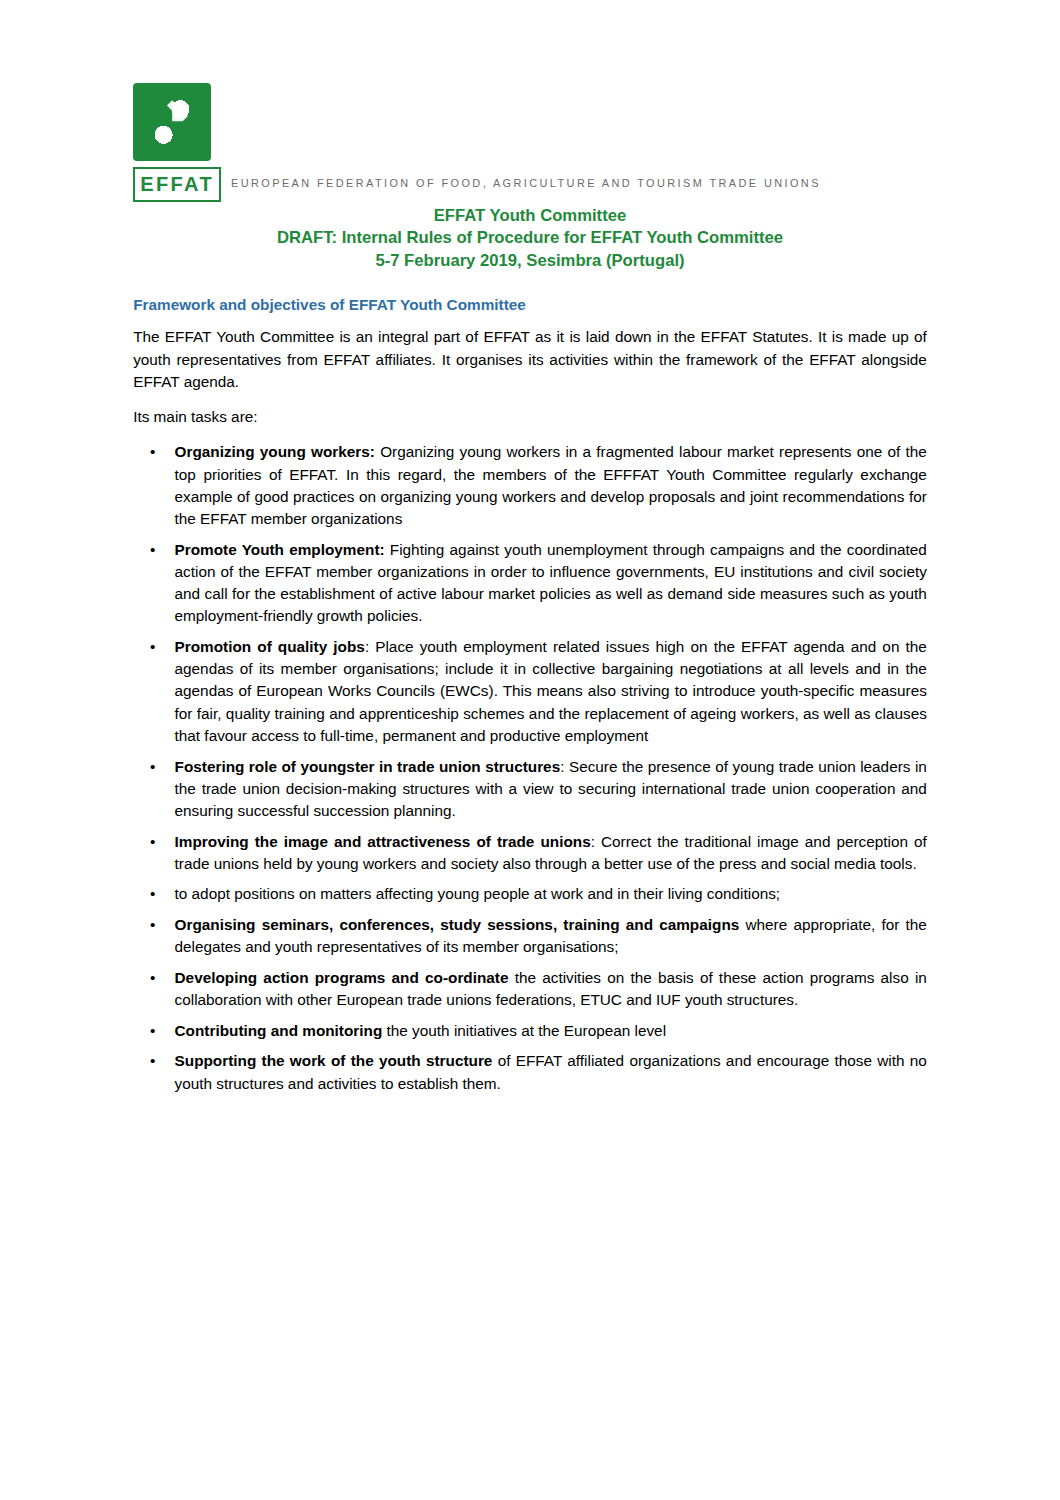EFFAT European Federation of Food, Agriculture and Tourism Trade Unions
EFFAT Youth Committee DRAFT: Internal Rules of Procedure for EFFAT Youth Committee 5-7 February 2019, Sesimbra (Portugal)
Framework and objectives of EFFAT Youth Committee
The EFFAT Youth Committee is an integral part of EFFAT as it is laid down in the EFFAT Statutes. It is made up of youth representatives from EFFAT affiliates. It organises its activities within the framework of the EFFAT alongside EFFAT agenda.
Its main tasks are:
Organizing young workers: Organizing young workers in a fragmented labour market represents one of the top priorities of EFFAT. In this regard, the members of the EFFFAT Youth Committee regularly exchange example of good practices on organizing young workers and develop proposals and joint recommendations for the EFFAT member organizations
Promote Youth employment: Fighting against youth unemployment through campaigns and the coordinated action of the EFFAT member organizations in order to influence governments, EU institutions and civil society and call for the establishment of active labour market policies as well as demand side measures such as youth employment-friendly growth policies.
Promotion of quality jobs: Place youth employment related issues high on the EFFAT agenda and on the agendas of its member organisations; include it in collective bargaining negotiations at all levels and in the agendas of European Works Councils (EWCs). This means also striving to introduce youth-specific measures for fair, quality training and apprenticeship schemes and the replacement of ageing workers, as well as clauses that favour access to full-time, permanent and productive employment
Fostering role of youngster in trade union structures: Secure the presence of young trade union leaders in the trade union decision-making structures with a view to securing international trade union cooperation and ensuring successful succession planning.
Improving the image and attractiveness of trade unions: Correct the traditional image and perception of trade unions held by young workers and society also through a better use of the press and social media tools.
to adopt positions on matters affecting young people at work and in their living conditions;
Organising seminars, conferences, study sessions, training and campaigns where appropriate, for the delegates and youth representatives of its member organisations;
Developing action programs and co-ordinate the activities on the basis of these action programs also in collaboration with other European trade unions federations, ETUC and IUF youth structures.
Contributing and monitoring the youth initiatives at the European level
Supporting the work of the youth structure of EFFAT affiliated organizations and encourage those with no youth structures and activities to establish them.